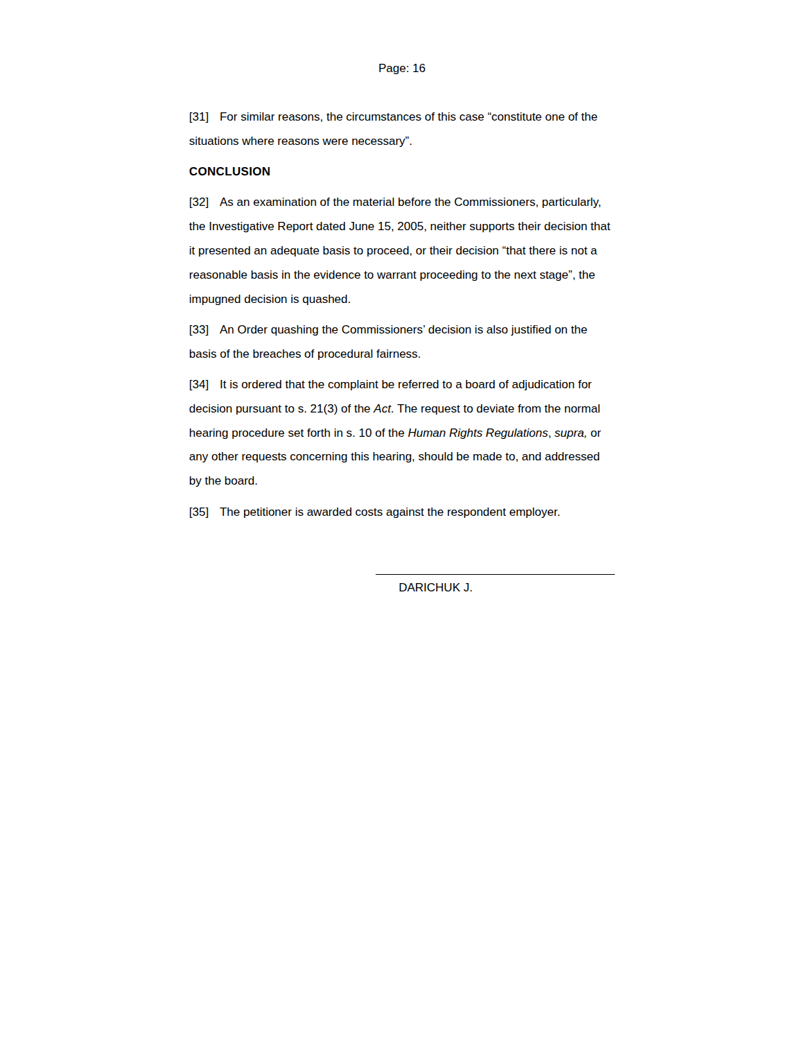Page: 16
[31] For similar reasons, the circumstances of this case “constitute one of the situations where reasons were necessary”.
CONCLUSION
[32] As an examination of the material before the Commissioners, particularly, the Investigative Report dated June 15, 2005, neither supports their decision that it presented an adequate basis to proceed, or their decision “that there is not a reasonable basis in the evidence to warrant proceeding to the next stage”, the impugned decision is quashed.
[33] An Order quashing the Commissioners’ decision is also justified on the basis of the breaches of procedural fairness.
[34] It is ordered that the complaint be referred to a board of adjudication for decision pursuant to s. 21(3) of the Act. The request to deviate from the normal hearing procedure set forth in s. 10 of the Human Rights Regulations, supra, or any other requests concerning this hearing, should be made to, and addressed by the board.
[35] The petitioner is awarded costs against the respondent employer.
DARICHUK J.